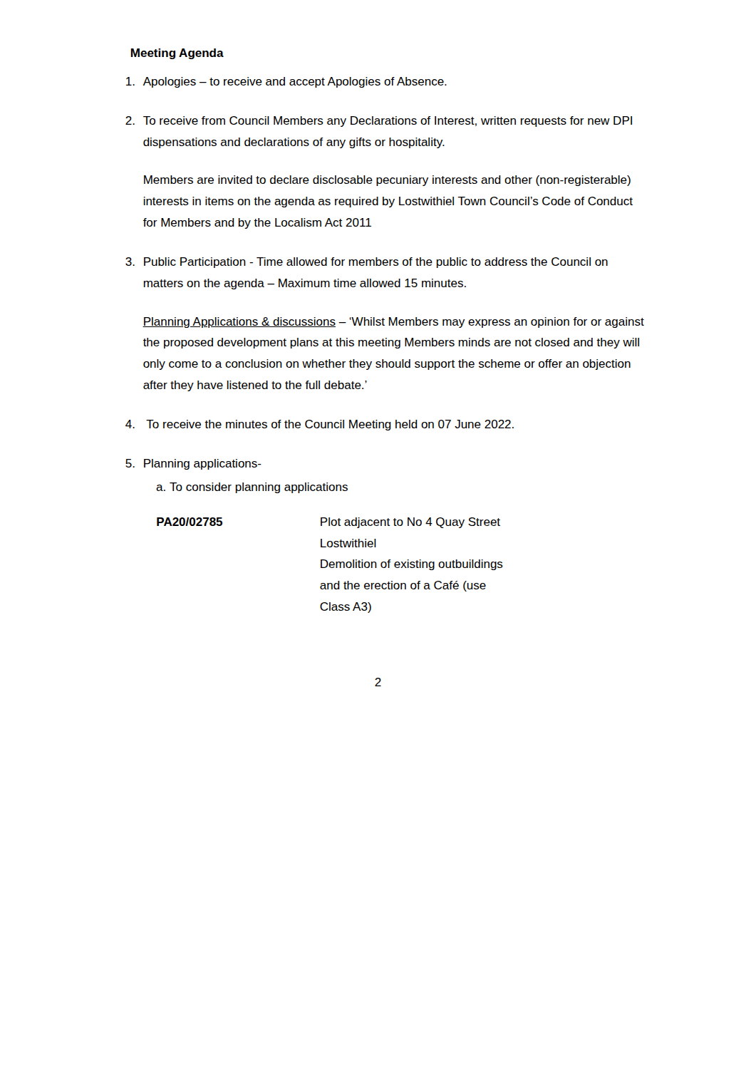Meeting Agenda
Apologies – to receive and accept Apologies of Absence.
To receive from Council Members any Declarations of Interest, written requests for new DPI dispensations and declarations of any gifts or hospitality.
Members are invited to declare disclosable pecuniary interests and other (non-registerable) interests in items on the agenda as required by Lostwithiel Town Council’s Code of Conduct for Members and by the Localism Act 2011
Public Participation - Time allowed for members of the public to address the Council on matters on the agenda – Maximum time allowed 15 minutes.
Planning Applications & discussions – ‘Whilst Members may express an opinion for or against the proposed development plans at this meeting Members minds are not closed and they will only come to a conclusion on whether they should support the scheme or offer an objection after they have listened to the full debate.’
To receive the minutes of the Council Meeting held on 07 June 2022.
Planning applications-
To consider planning applications
PA20/02785
Plot adjacent to No 4 Quay Street Lostwithiel Demolition of existing outbuildings and the erection of a Café (use Class A3)
2